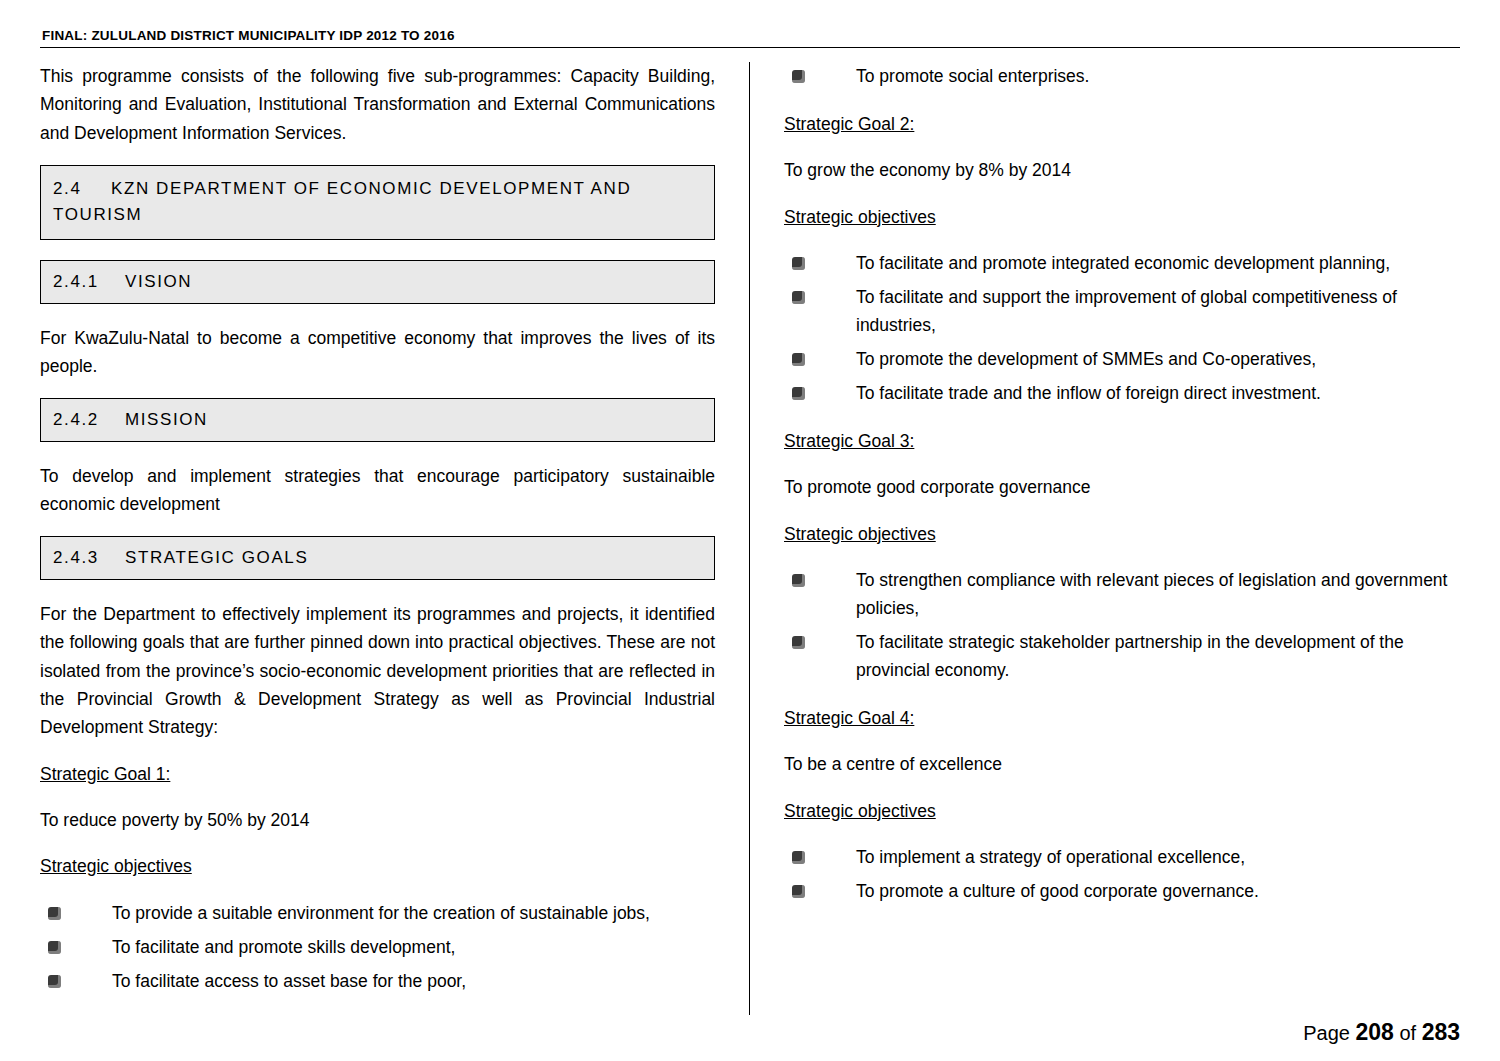FINAL: ZULULAND DISTRICT MUNICIPALITY IDP 2012 TO 2016
This programme consists of the following five sub-programmes: Capacity Building, Monitoring and Evaluation, Institutional Transformation and External Communications and Development Information Services.
2.4 KZN DEPARTMENT OF ECONOMIC DEVELOPMENT AND TOURISM
2.4.1 VISION
For KwaZulu-Natal to become a competitive economy that improves the lives of its people.
2.4.2 MISSION
To develop and implement strategies that encourage participatory sustainaible economic development
2.4.3 STRATEGIC GOALS
For the Department to effectively implement its programmes and projects, it identified the following goals that are further pinned down into practical objectives. These are not isolated from the province’s socio-economic development priorities that are reflected in the Provincial Growth & Development Strategy as well as Provincial Industrial Development Strategy:
Strategic Goal 1:
To reduce poverty by 50% by 2014
Strategic objectives
To provide a suitable environment for the creation of sustainable jobs,
To facilitate and promote skills development,
To facilitate access to asset base for the poor,
To promote social enterprises.
Strategic Goal 2:
To grow the economy by 8% by 2014
Strategic objectives
To facilitate and promote integrated economic development planning,
To facilitate and support the improvement of global competitiveness of industries,
To promote the development of SMMEs and Co-operatives,
To facilitate trade and the inflow of foreign direct investment.
Strategic Goal 3:
To promote good corporate governance
Strategic objectives
To strengthen compliance with relevant pieces of legislation and government policies,
To facilitate strategic stakeholder partnership in the development of the provincial economy.
Strategic Goal 4:
To be a centre of excellence
Strategic objectives
To implement a strategy of operational excellence,
To promote a culture of good corporate governance.
Page 208 of 283